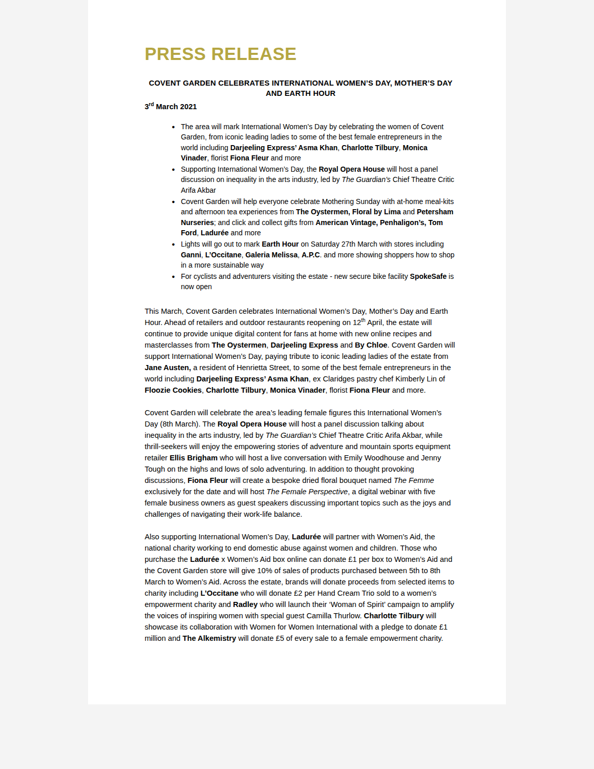PRESS RELEASE
COVENT GARDEN CELEBRATES INTERNATIONAL WOMEN’S DAY, MOTHER’S DAY AND EARTH HOUR
3rd March 2021
The area will mark International Women’s Day by celebrating the women of Covent Garden, from iconic leading ladies to some of the best female entrepreneurs in the world including Darjeeling Express’ Asma Khan, Charlotte Tilbury, Monica Vinader, florist Fiona Fleur and more
Supporting International Women’s Day, the Royal Opera House will host a panel discussion on inequality in the arts industry, led by The Guardian’s Chief Theatre Critic Arifa Akbar
Covent Garden will help everyone celebrate Mothering Sunday with at-home meal-kits and afternoon tea experiences from The Oystermen, Floral by Lima and Petersham Nurseries; and click and collect gifts from American Vintage, Penhaligon’s, Tom Ford, Ladurée and more
Lights will go out to mark Earth Hour on Saturday 27th March with stores including Ganni, L’Occitane, Galeria Melissa, A.P.C. and more showing shoppers how to shop in a more sustainable way
For cyclists and adventurers visiting the estate - new secure bike facility SpokeSafe is now open
This March, Covent Garden celebrates International Women’s Day, Mother’s Day and Earth Hour. Ahead of retailers and outdoor restaurants reopening on 12th April, the estate will continue to provide unique digital content for fans at home with new online recipes and masterclasses from The Oystermen, Darjeeling Express and By Chloe. Covent Garden will support International Women’s Day, paying tribute to iconic leading ladies of the estate from Jane Austen, a resident of Henrietta Street, to some of the best female entrepreneurs in the world including Darjeeling Express’ Asma Khan, ex Claridges pastry chef Kimberly Lin of Floozie Cookies, Charlotte Tilbury, Monica Vinader, florist Fiona Fleur and more.
Covent Garden will celebrate the area’s leading female figures this International Women’s Day (8th March). The Royal Opera House will host a panel discussion talking about inequality in the arts industry, led by The Guardian’s Chief Theatre Critic Arifa Akbar, while thrill-seekers will enjoy the empowering stories of adventure and mountain sports equipment retailer Ellis Brigham who will host a live conversation with Emily Woodhouse and Jenny Tough on the highs and lows of solo adventuring. In addition to thought provoking discussions, Fiona Fleur will create a bespoke dried floral bouquet named The Femme exclusively for the date and will host The Female Perspective, a digital webinar with five female business owners as guest speakers discussing important topics such as the joys and challenges of navigating their work-life balance.
Also supporting International Women’s Day, Ladurée will partner with Women’s Aid, the national charity working to end domestic abuse against women and children. Those who purchase the Ladurée x Women’s Aid box online can donate £1 per box to Women’s Aid and the Covent Garden store will give 10% of sales of products purchased between 5th to 8th March to Women’s Aid. Across the estate, brands will donate proceeds from selected items to charity including L’Occitane who will donate £2 per Hand Cream Trio sold to a women’s empowerment charity and Radley who will launch their ‘Woman of Spirit’ campaign to amplify the voices of inspiring women with special guest Camilla Thurlow. Charlotte Tilbury will showcase its collaboration with Women for Women International with a pledge to donate £1 million and The Alkemistry will donate £5 of every sale to a female empowerment charity.